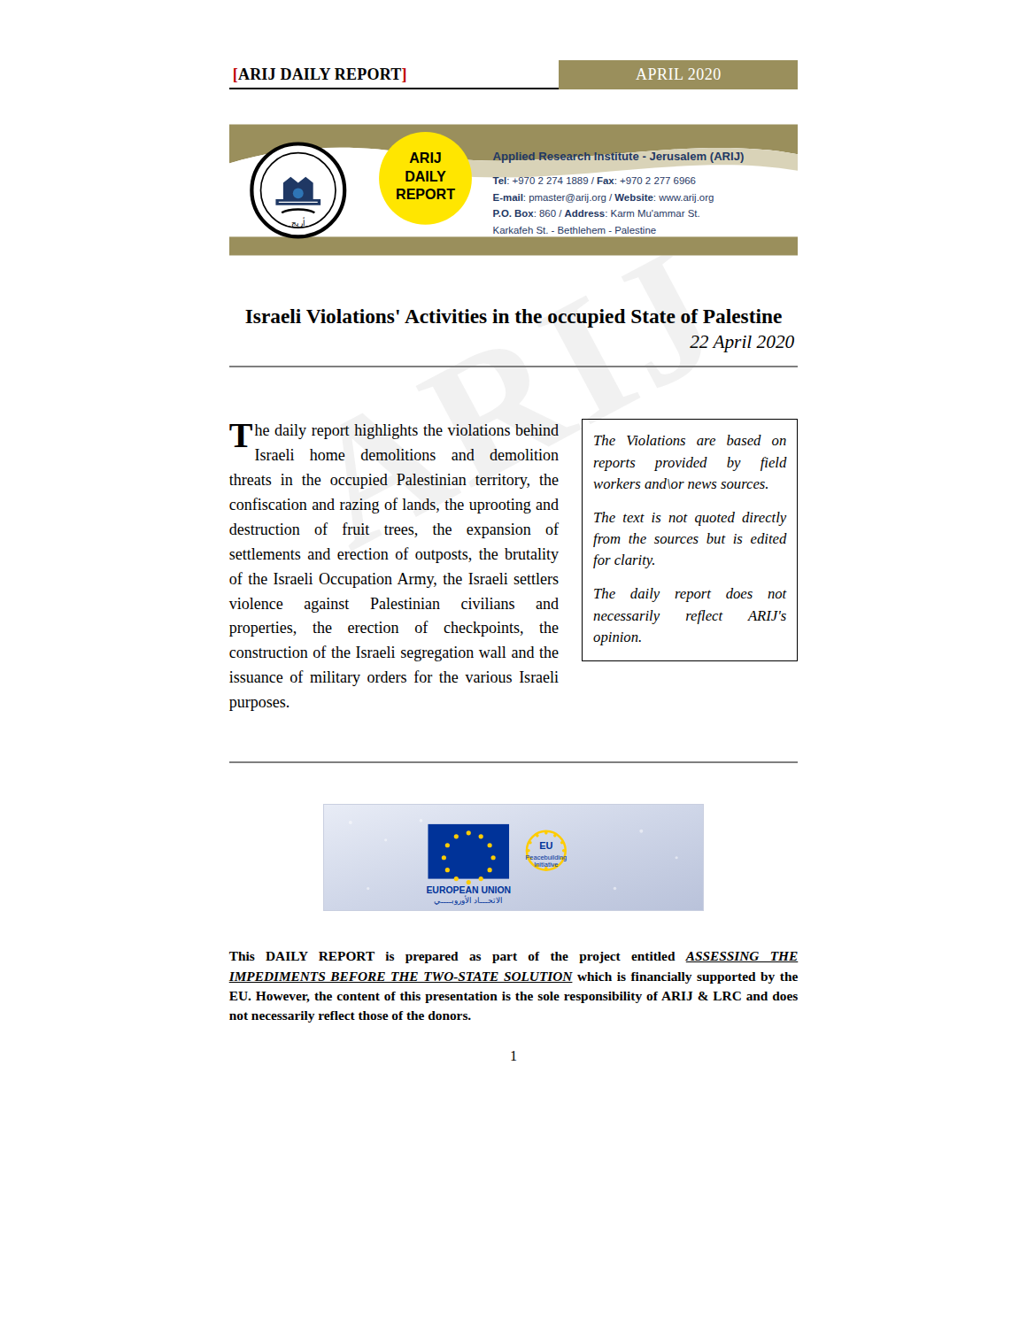ARIJ
[ARIJ DAILY REPORT]
APRIL 2020
أريج ARIJ DAILY REPORT Applied Research Institute - Jerusalem (ARIJ) Tel: +970 2 274 1889 / Fax: +970 2 277 6966 E-mail: pmaster@arij.org / Website: www.arij.org P.O. Box: 860 / Address: Karm Mu'ammar St. Karkafeh St. - Bethlehem - Palestine
Israeli Violations' Activities in the occupied State of Palestine
22 April 2020
The daily report highlights the violations behind Israeli home demolitions and demolition threats in the occupied Palestinian territory, the confiscation and razing of lands, the uprooting and destruction of fruit trees, the expansion of settlements and erection of outposts, the brutality of the Israeli Occupation Army, the Israeli settlers violence against Palestinian civilians and properties, the erection of checkpoints, the construction of the Israeli segregation wall and the issuance of military orders for the various Israeli purposes.
The Violations are based on reports provided by field workers and\or news sources.
The text is not quoted directly from the sources but is edited for clarity.
The daily report does not necessarily reflect ARIJ's opinion.
EUROPEAN UNION الاتحـــاد الأوروبــــي EU Peacebuilding Initiative
This DAILY REPORT is prepared as part of the project entitled ASSESSING THE IMPEDIMENTS BEFORE THE TWO-STATE SOLUTION which is financially supported by the EU. However, the content of this presentation is the sole responsibility of ARIJ & LRC and does not necessarily reflect those of the donors.
1